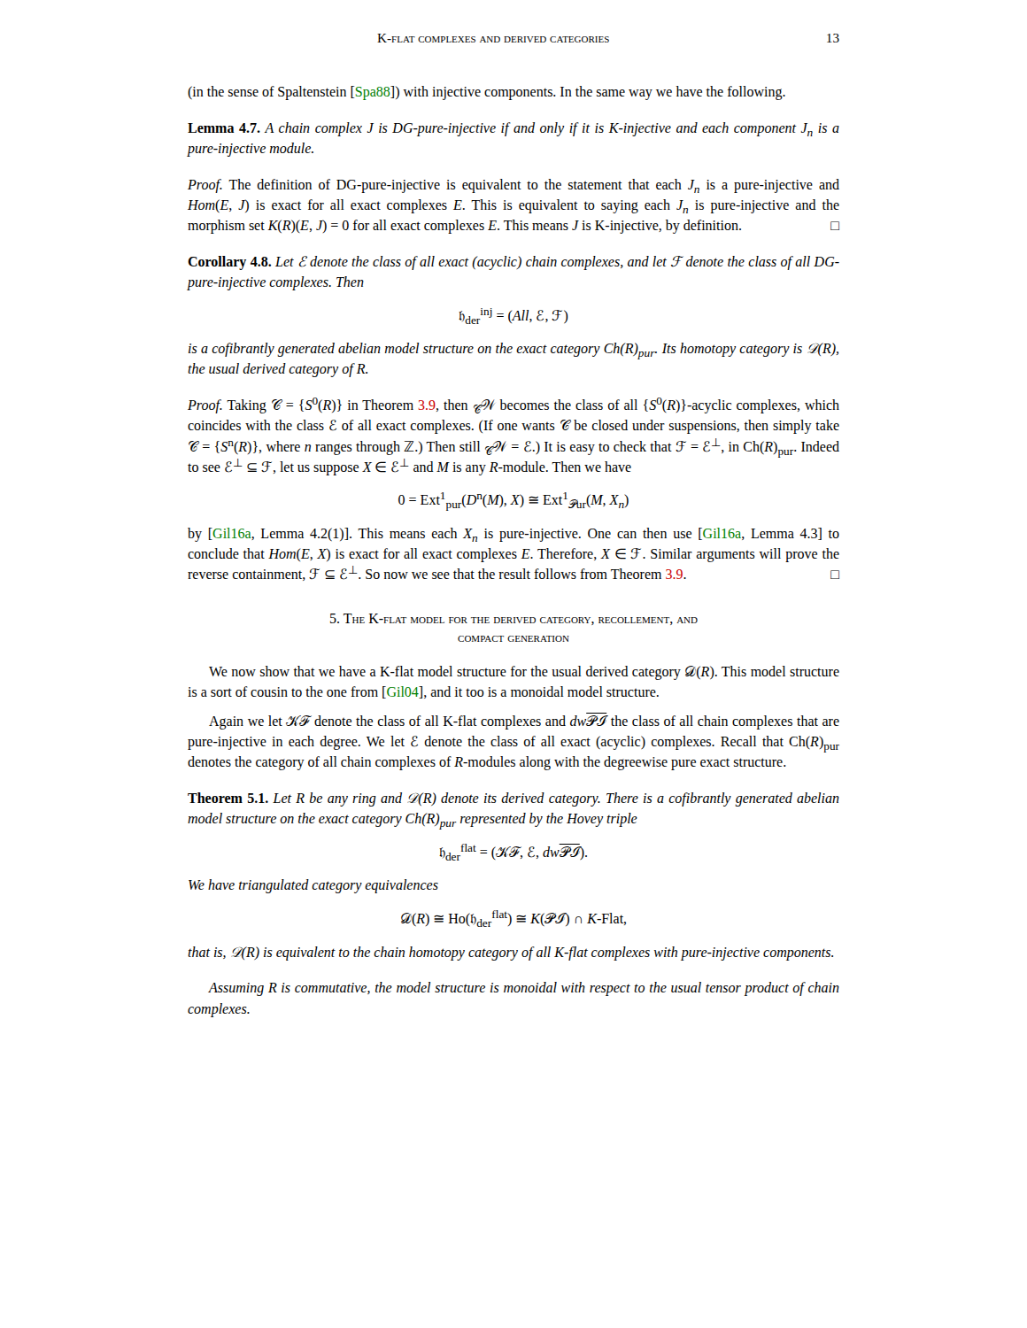K-flat complexes and derived categories
13
(in the sense of Spaltenstein [Spa88]) with injective components. In the same way we have the following.
Lemma 4.7. A chain complex J is DG-pure-injective if and only if it is K-injective and each component Jn is a pure-injective module.
Proof. The definition of DG-pure-injective is equivalent to the statement that each Jn is a pure-injective and Hom(E, J) is exact for all exact complexes E. This is equivalent to saying each Jn is pure-injective and the morphism set K(R)(E, J) = 0 for all exact complexes E. This means J is K-injective, by definition. □
Corollary 4.8. Let ℰ denote the class of all exact (acyclic) chain complexes, and let ℱ denote the class of all DG-pure-injective complexes. Then
𝔥derinj = (All, ℰ, ℱ)
is a cofibrantly generated abelian model structure on the exact category Ch(R)pur. Its homotopy category is 𝒟(R), the usual derived category of R.
Proof. Taking 𝒞 = {S0(R)} in Theorem 3.9, then 𝒞𝒲 becomes the class of all {S0(R)}-acyclic complexes, which coincides with the class ℰ of all exact complexes. (If one wants 𝒞 be closed under suspensions, then simply take 𝒞 = {Sn(R)}, where n ranges through ℤ.) Then still 𝒞𝒲 = ℰ.) It is easy to check that ℱ = ℰ⊥, in Ch(R)pur. Indeed to see ℰ⊥ ⊆ ℱ, let us suppose X ∈ ℰ⊥ and M is any R-module. Then we have
0 = Ext1pur(Dn(M), X) ≅ Ext1𝒫ur(M, Xn)
by [Gil16a, Lemma 4.2(1)]. This means each Xn is pure-injective. One can then use [Gil16a, Lemma 4.3] to conclude that Hom(E, X) is exact for all exact complexes E. Therefore, X ∈ ℱ. Similar arguments will prove the reverse containment, ℱ ⊆ ℰ⊥. So now we see that the result follows from Theorem 3.9. □
5. The K-flat model for the derived category, recollement, and
compact generation
We now show that we have a K-flat model structure for the usual derived category 𝒟(R). This model structure is a sort of cousin to the one from [Gil04], and it too is a monoidal model structure.
Again we let 𝒦ℱ denote the class of all K-flat complexes and dw 𝒫ℐ the class of all chain complexes that are pure-injective in each degree. We let ℰ denote the class of all exact (acyclic) complexes. Recall that Ch(R)pur denotes the category of all chain complexes of R-modules along with the degreewise pure exact structure.
Theorem 5.1. Let R be any ring and 𝒟(R) denote its derived category. There is a cofibrantly generated abelian model structure on the exact category Ch(R)pur represented by the Hovey triple
𝔥derflat = (𝒦ℱ, ℰ, dw 𝒫ℐ).
We have triangulated category equivalences
𝒟(R) ≅ Ho(𝔥derflat) ≅ K(𝒫ℐ) ∩ K-Flat,
that is, 𝒟(R) is equivalent to the chain homotopy category of all K-flat complexes with pure-injective components.
Assuming R is commutative, the model structure is monoidal with respect to the usual tensor product of chain complexes.